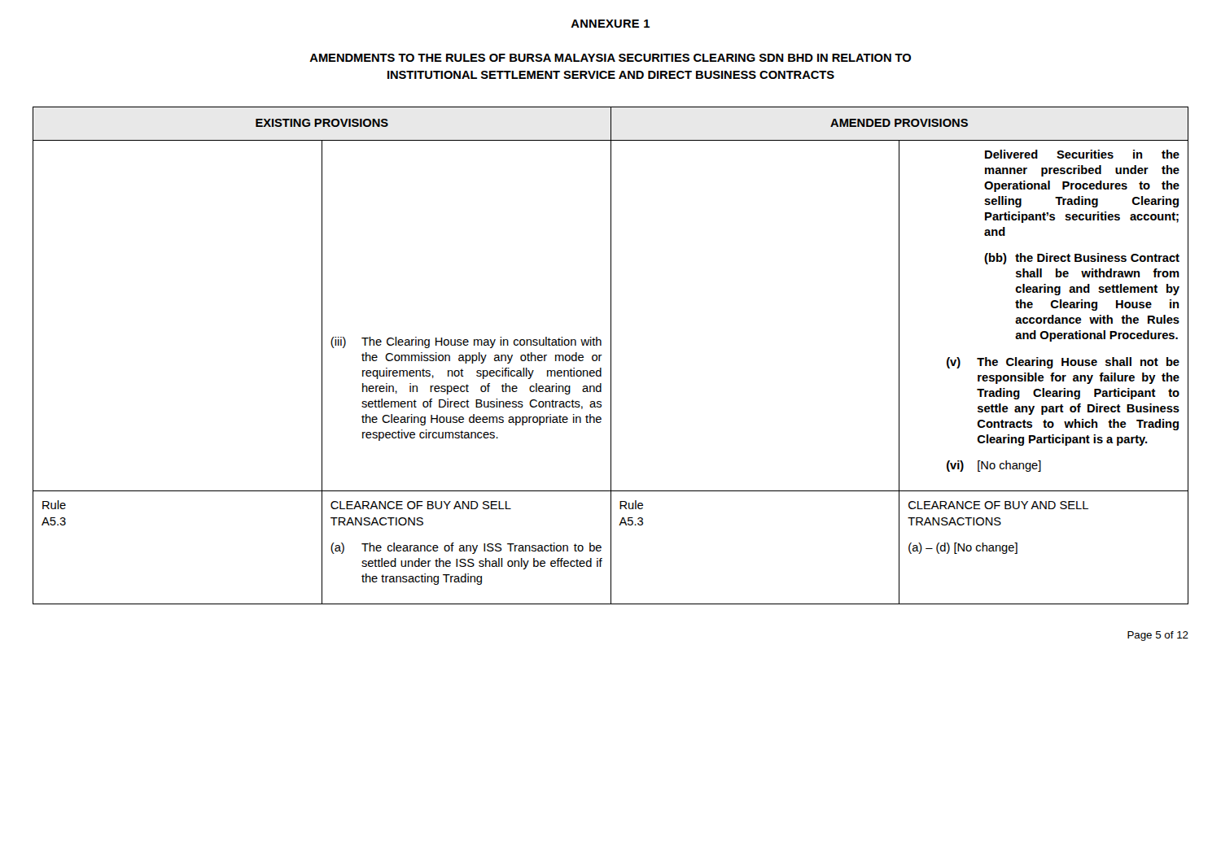ANNEXURE 1
AMENDMENTS TO THE RULES OF BURSA MALAYSIA SECURITIES CLEARING SDN BHD IN RELATION TO
INSTITUTIONAL SETTLEMENT SERVICE AND DIRECT BUSINESS CONTRACTS
| EXISTING PROVISIONS | AMENDED PROVISIONS |
| --- | --- |
| | (iii) The Clearing House may in consultation with the Commission apply any other mode or requirements, not specifically mentioned herein, in respect of the clearing and settlement of Direct Business Contracts, as the Clearing House deems appropriate in the respective circumstances. | | Delivered Securities in the manner prescribed under the Operational Procedures to the selling Trading Clearing Participant’s securities account; and (bb) the Direct Business Contract shall be withdrawn from clearing and settlement by the Clearing House in accordance with the Rules and Operational Procedures. (v) The Clearing House shall not be responsible for any failure by the Trading Clearing Participant to settle any part of Direct Business Contracts to which the Trading Clearing Participant is a party. (vi) [No change] |
| Rule A5.3 | CLEARANCE OF BUY AND SELL TRANSACTIONS (a) The clearance of any ISS Transaction to be settled under the ISS shall only be effected if the transacting Trading | Rule A5.3 | CLEARANCE OF BUY AND SELL TRANSACTIONS (a) – (d) [No change] |
Page 5 of 12